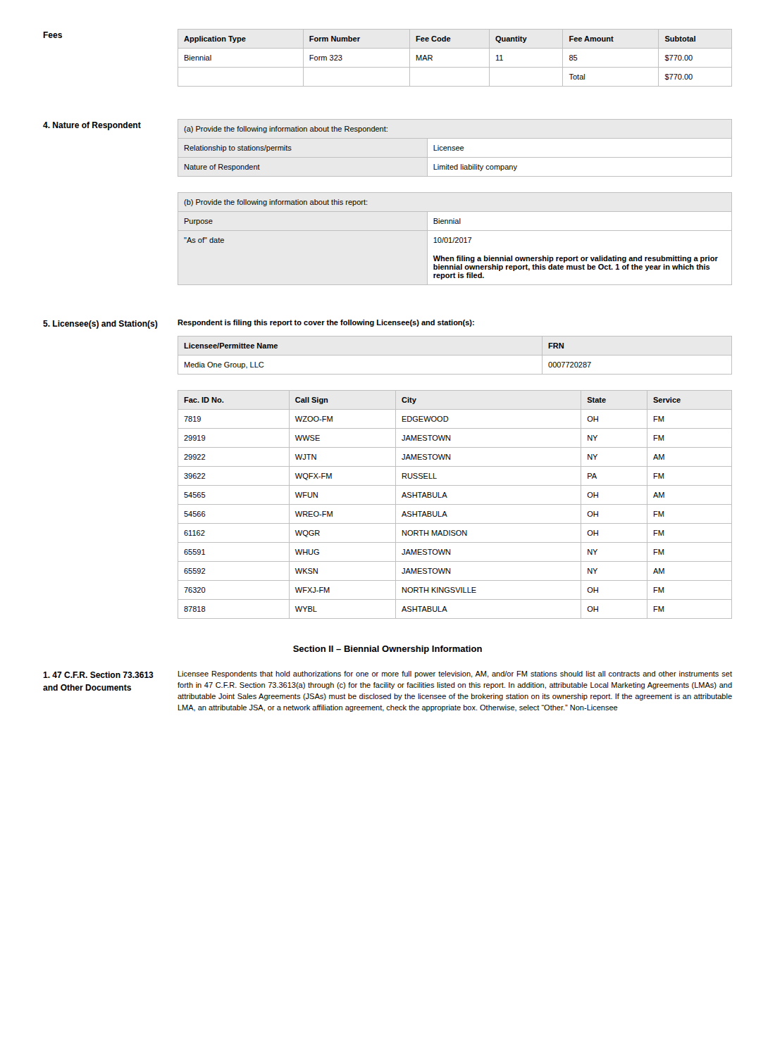| Fees | / Application Type / Form Number / Fee Code / Quantity / Fee Amount / Subtotal / / --- / --- / --- / --- / --- / --- / / Biennial / Form 323 / MAR / 11 / 85 / $770.00 / / / / / / Total / $770.00 / |
| 4. Nature of Respondent | / (a) Provide the following information about the Respondent: / / Relationship to stations/permits / Licensee / / Nature of Respondent / Limited liability company / / (b) Provide the following information about this report: / / Purpose / Biennial / / "As of" date / 10/01/2017 When filing a biennial ownership report or validating and resubmitting a prior biennial ownership report, this date must be Oct. 1 of the year in which this report is filed. / |
| 5. Licensee(s) and Station(s) | Respondent is filing this report to cover the following Licensee(s) and station(s): / Licensee/Permittee Name / FRN / / --- / --- / / Media One Group, LLC / 0007720287 / / Fac. ID No. / Call Sign / City / State / Service / / --- / --- / --- / --- / --- / / 7819 / WZOO-FM / EDGEWOOD / OH / FM / / 29919 / WWSE / JAMESTOWN / NY / FM / / 29922 / WJTN / JAMESTOWN / NY / AM / / 39622 / WQFX-FM / RUSSELL / PA / FM / / 54565 / WFUN / ASHTABULA / OH / AM / / 54566 / WREO-FM / ASHTABULA / OH / FM / / 61162 / WQGR / NORTH MADISON / OH / FM / / 65591 / WHUG / JAMESTOWN / NY / FM / / 65592 / WKSN / JAMESTOWN / NY / AM / / 76320 / WFXJ-FM / NORTH KINGSVILLE / OH / FM / / 87818 / WYBL / ASHTABULA / OH / FM / |
Section II – Biennial Ownership Information
| 1. 47 C.F.R. Section 73.3613 and Other Documents | Licensee Respondents that hold authorizations for one or more full power television, AM, and/or FM stations should list all contracts and other instruments set forth in 47 C.F.R. Section 73.3613(a) through (c) for the facility or facilities listed on this report. In addition, attributable Local Marketing Agreements (LMAs) and attributable Joint Sales Agreements (JSAs) must be disclosed by the licensee of the brokering station on its ownership report. If the agreement is an attributable LMA, an attributable JSA, or a network affiliation agreement, check the appropriate box. Otherwise, select “Other.” Non-Licensee |